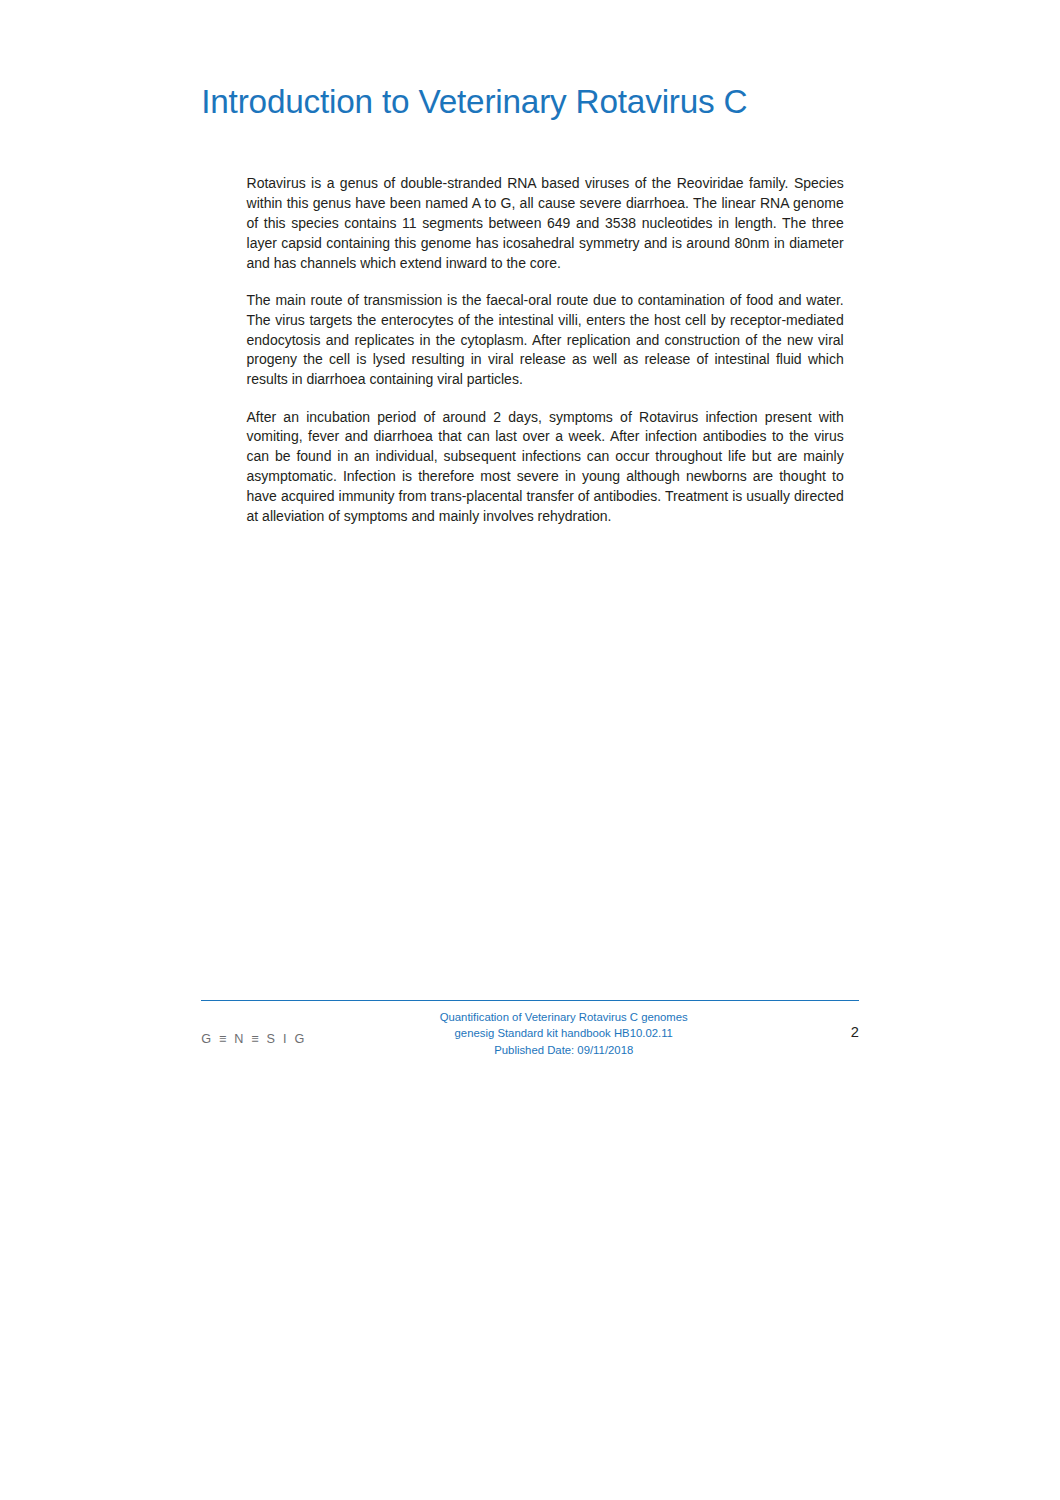Introduction to Veterinary Rotavirus C
Rotavirus is a genus of double-stranded RNA based viruses of the Reoviridae family. Species within this genus have been named A to G, all cause severe diarrhoea. The linear RNA genome of this species contains 11 segments between 649 and 3538 nucleotides in length. The three layer capsid containing this genome has icosahedral symmetry and is around 80nm in diameter and has channels which extend inward to the core.
The main route of transmission is the faecal-oral route due to contamination of food and water. The virus targets the enterocytes of the intestinal villi, enters the host cell by receptor-mediated endocytosis and replicates in the cytoplasm. After replication and construction of the new viral progeny the cell is lysed resulting in viral release as well as release of intestinal fluid which results in diarrhoea containing viral particles.
After an incubation period of around 2 days, symptoms of Rotavirus infection present with vomiting, fever and diarrhoea that can last over a week. After infection antibodies to the virus can be found in an individual, subsequent infections can occur throughout life but are mainly asymptomatic. Infection is therefore most severe in young although newborns are thought to have acquired immunity from trans-placental transfer of antibodies. Treatment is usually directed at alleviation of symptoms and mainly involves rehydration.
G ≡ N ≡ S I G
Quantification of Veterinary Rotavirus C genomes
genesig Standard kit handbook HB10.02.11
Published Date: 09/11/2018
2